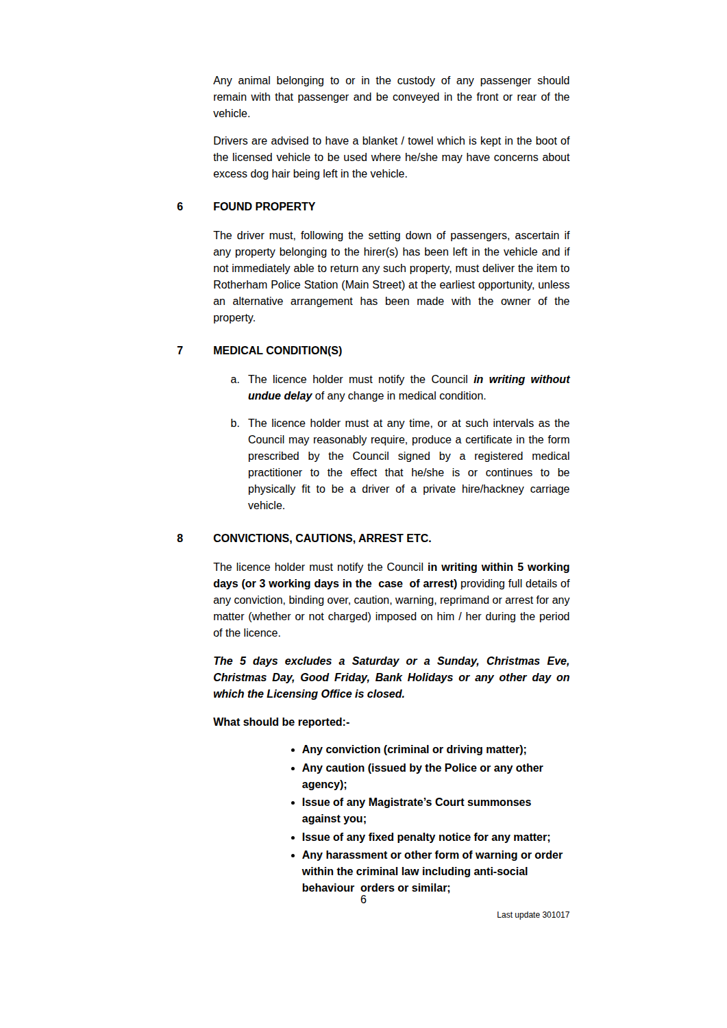Any animal belonging to or in the custody of any passenger should remain with that passenger and be conveyed in the front or rear of the vehicle.
Drivers are advised to have a blanket / towel which is kept in the boot of the licensed vehicle to be used where he/she may have concerns about excess dog hair being left in the vehicle.
6 FOUND PROPERTY
The driver must, following the setting down of passengers, ascertain if any property belonging to the hirer(s) has been left in the vehicle and if not immediately able to return any such property, must deliver the item to Rotherham Police Station (Main Street) at the earliest opportunity, unless an alternative arrangement has been made with the owner of the property.
7 MEDICAL CONDITION(S)
The licence holder must notify the Council in writing without undue delay of any change in medical condition.
The licence holder must at any time, or at such intervals as the Council may reasonably require, produce a certificate in the form prescribed by the Council signed by a registered medical practitioner to the effect that he/she is or continues to be physically fit to be a driver of a private hire/hackney carriage vehicle.
8 CONVICTIONS, CAUTIONS, ARREST ETC.
The licence holder must notify the Council in writing within 5 working days (or 3 working days in the case of arrest) providing full details of any conviction, binding over, caution, warning, reprimand or arrest for any matter (whether or not charged) imposed on him / her during the period of the licence.
The 5 days excludes a Saturday or a Sunday, Christmas Eve, Christmas Day, Good Friday, Bank Holidays or any other day on which the Licensing Office is closed.
What should be reported:-
Any conviction (criminal or driving matter);
Any caution (issued by the Police or any other agency);
Issue of any Magistrate’s Court summonses against you;
Issue of any fixed penalty notice for any matter;
Any harassment or other form of warning or order within the criminal law including anti-social behaviour orders or similar;
6
Last update 301017